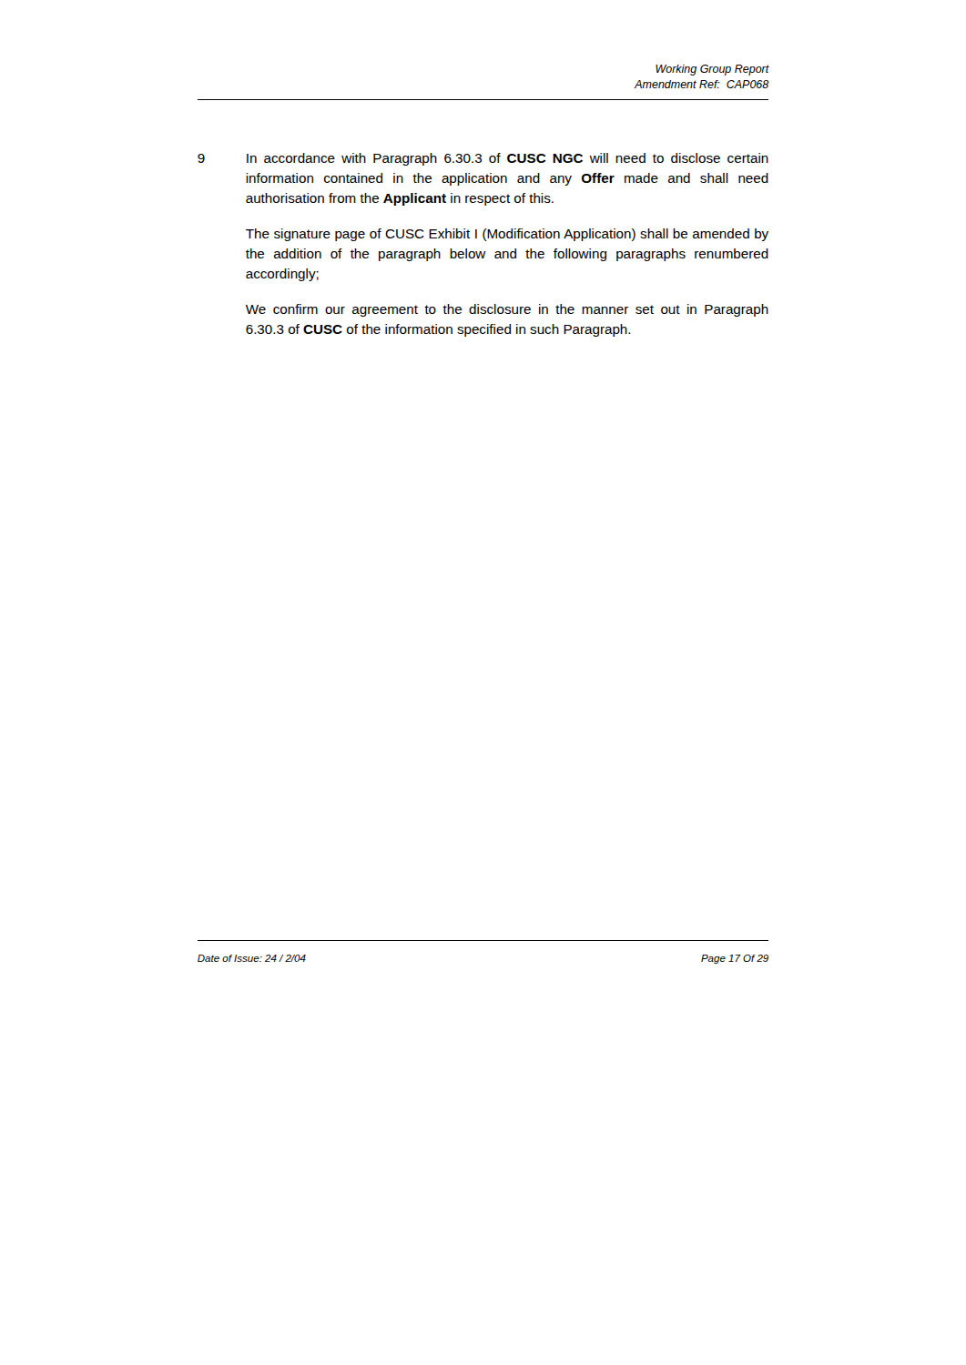Working Group Report
Amendment Ref: CAP068
9
In accordance with Paragraph 6.30.3 of CUSC NGC will need to disclose certain information contained in the application and any Offer made and shall need authorisation from the Applicant in respect of this.
The signature page of CUSC Exhibit I (Modification Application) shall be amended by the addition of the paragraph below and the following paragraphs renumbered accordingly;
We confirm our agreement to the disclosure in the manner set out in Paragraph 6.30.3 of CUSC of the information specified in such Paragraph.
Date of Issue: 24 / 2/04 Page 17 Of 29